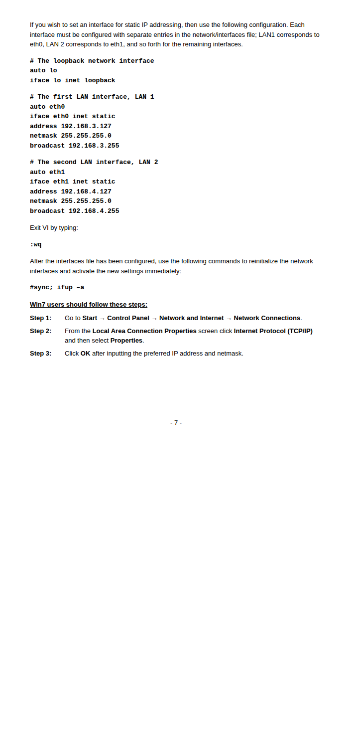If you wish to set an interface for static IP addressing, then use the following configuration. Each interface must be configured with separate entries in the network/interfaces file; LAN1 corresponds to eth0, LAN 2 corresponds to eth1, and so forth for the remaining interfaces.
# The loopback network interface
auto lo
iface lo inet loopback
# The first LAN interface, LAN 1
auto eth0
iface eth0 inet static
address 192.168.3.127
netmask 255.255.255.0
broadcast 192.168.3.255
# The second LAN interface, LAN 2
auto eth1
iface eth1 inet static
address 192.168.4.127
netmask 255.255.255.0
broadcast 192.168.4.255
Exit VI by typing:
:wq
After the interfaces file has been configured, use the following commands to reinitialize the network interfaces and activate the new settings immediately:
#sync; ifup –a
Win7 users should follow these steps:
Step 1:
Go to Start → Control Panel → Network and Internet → Network Connections.
Step 2:
From the Local Area Connection Properties screen click Internet Protocol (TCP/IP) and then select Properties.
Step 3:
Click OK after inputting the preferred IP address and netmask.
- 7 -